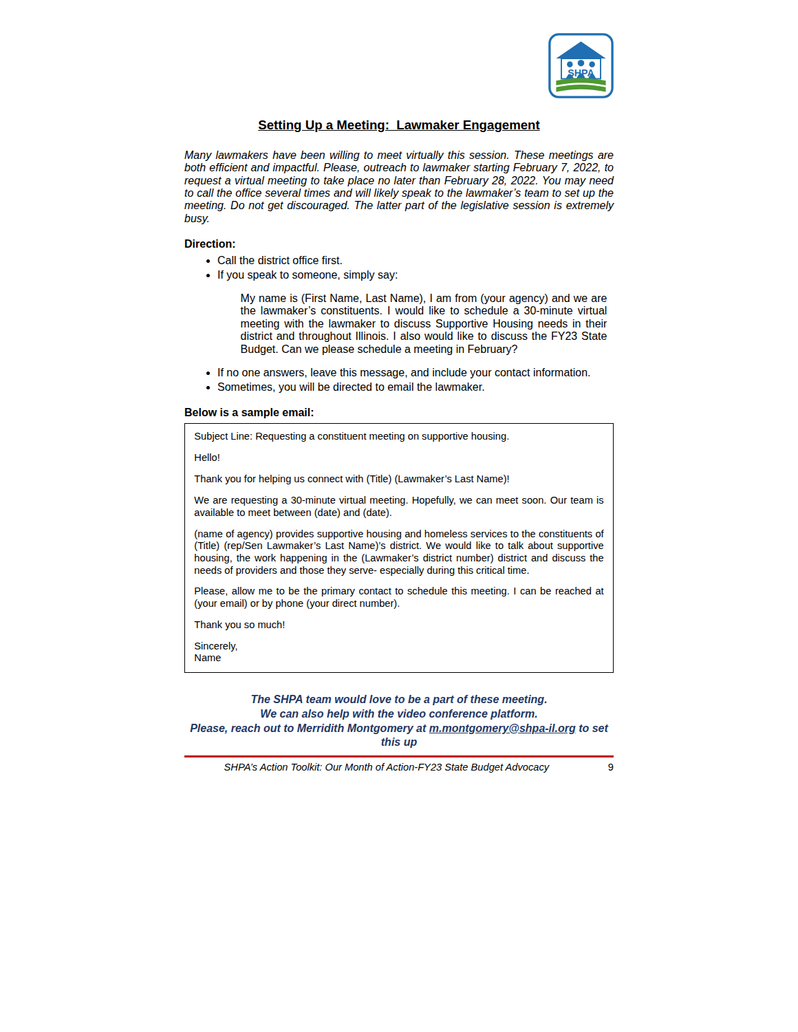SHPA
Setting Up a Meeting: Lawmaker Engagement
Many lawmakers have been willing to meet virtually this session. These meetings are both efficient and impactful. Please, outreach to lawmaker starting February 7, 2022, to request a virtual meeting to take place no later than February 28, 2022. You may need to call the office several times and will likely speak to the lawmaker’s team to set up the meeting. Do not get discouraged. The latter part of the legislative session is extremely busy.
Direction:
Call the district office first.
If you speak to someone, simply say:
My name is (First Name, Last Name), I am from (your agency) and we are the lawmaker’s constituents. I would like to schedule a 30-minute virtual meeting with the lawmaker to discuss Supportive Housing needs in their district and throughout Illinois. I also would like to discuss the FY23 State Budget. Can we please schedule a meeting in February?
If no one answers, leave this message, and include your contact information.
Sometimes, you will be directed to email the lawmaker.
Below is a sample email:
Subject Line: Requesting a constituent meeting on supportive housing.
Hello!
Thank you for helping us connect with (Title) (Lawmaker’s Last Name)!
We are requesting a 30-minute virtual meeting. Hopefully, we can meet soon. Our team is available to meet between (date) and (date).
(name of agency) provides supportive housing and homeless services to the constituents of (Title) (rep/Sen Lawmaker’s Last Name)’s district. We would like to talk about supportive housing, the work happening in the (Lawmaker’s district number) district and discuss the needs of providers and those they serve- especially during this critical time.
Please, allow me to be the primary contact to schedule this meeting. I can be reached at (your email) or by phone (your direct number).
Thank you so much!
Sincerely,
Name
The SHPA team would love to be a part of these meeting.
We can also help with the video conference platform.
Please, reach out to Merridith Montgomery at m.montgomery@shpa-il.org to set this up
SHPA’s Action Toolkit: Our Month of Action-FY23 State Budget Advocacy 9